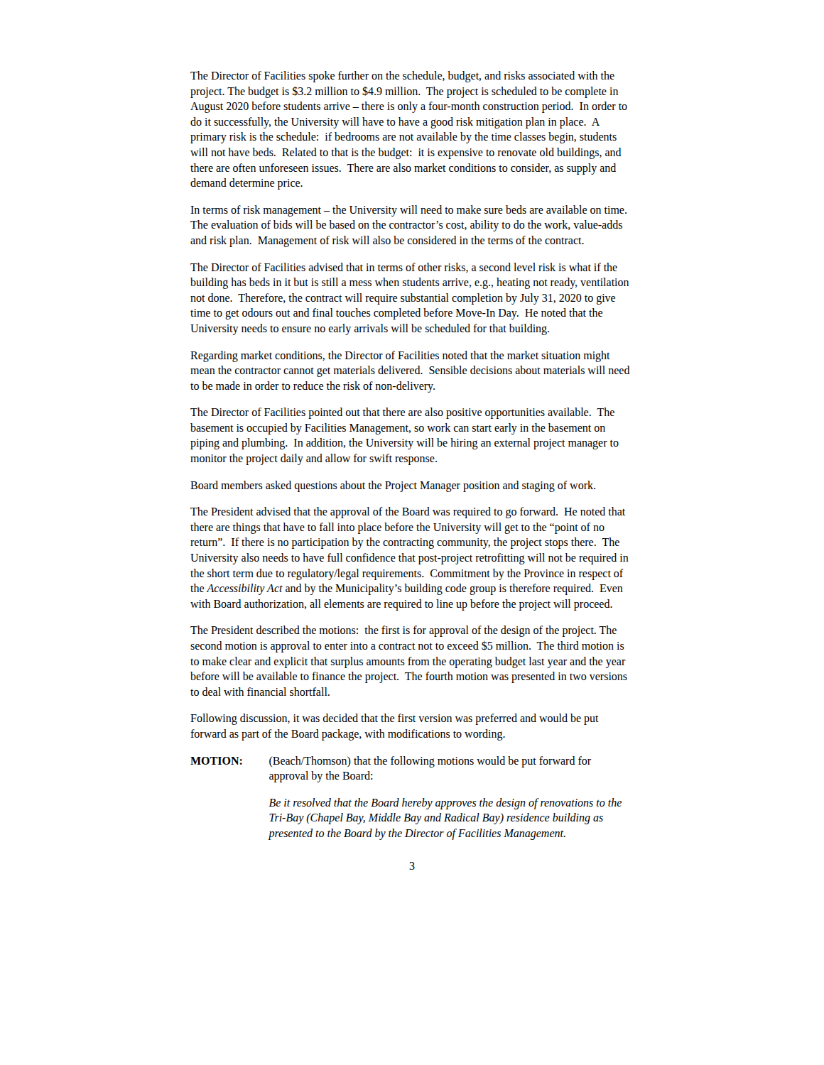The Director of Facilities spoke further on the schedule, budget, and risks associated with the project. The budget is $3.2 million to $4.9 million. The project is scheduled to be complete in August 2020 before students arrive – there is only a four-month construction period. In order to do it successfully, the University will have to have a good risk mitigation plan in place. A primary risk is the schedule: if bedrooms are not available by the time classes begin, students will not have beds. Related to that is the budget: it is expensive to renovate old buildings, and there are often unforeseen issues. There are also market conditions to consider, as supply and demand determine price.
In terms of risk management – the University will need to make sure beds are available on time. The evaluation of bids will be based on the contractor’s cost, ability to do the work, value-adds and risk plan. Management of risk will also be considered in the terms of the contract.
The Director of Facilities advised that in terms of other risks, a second level risk is what if the building has beds in it but is still a mess when students arrive, e.g., heating not ready, ventilation not done. Therefore, the contract will require substantial completion by July 31, 2020 to give time to get odours out and final touches completed before Move-In Day. He noted that the University needs to ensure no early arrivals will be scheduled for that building.
Regarding market conditions, the Director of Facilities noted that the market situation might mean the contractor cannot get materials delivered. Sensible decisions about materials will need to be made in order to reduce the risk of non-delivery.
The Director of Facilities pointed out that there are also positive opportunities available. The basement is occupied by Facilities Management, so work can start early in the basement on piping and plumbing. In addition, the University will be hiring an external project manager to monitor the project daily and allow for swift response.
Board members asked questions about the Project Manager position and staging of work.
The President advised that the approval of the Board was required to go forward. He noted that there are things that have to fall into place before the University will get to the “point of no return”. If there is no participation by the contracting community, the project stops there. The University also needs to have full confidence that post-project retrofitting will not be required in the short term due to regulatory/legal requirements. Commitment by the Province in respect of the Accessibility Act and by the Municipality’s building code group is therefore required. Even with Board authorization, all elements are required to line up before the project will proceed.
The President described the motions: the first is for approval of the design of the project. The second motion is approval to enter into a contract not to exceed $5 million. The third motion is to make clear and explicit that surplus amounts from the operating budget last year and the year before will be available to finance the project. The fourth motion was presented in two versions to deal with financial shortfall.
Following discussion, it was decided that the first version was preferred and would be put forward as part of the Board package, with modifications to wording.
MOTION:
(Beach/Thomson) that the following motions would be put forward for approval by the Board:
Be it resolved that the Board hereby approves the design of renovations to the Tri-Bay (Chapel Bay, Middle Bay and Radical Bay) residence building as presented to the Board by the Director of Facilities Management.
3